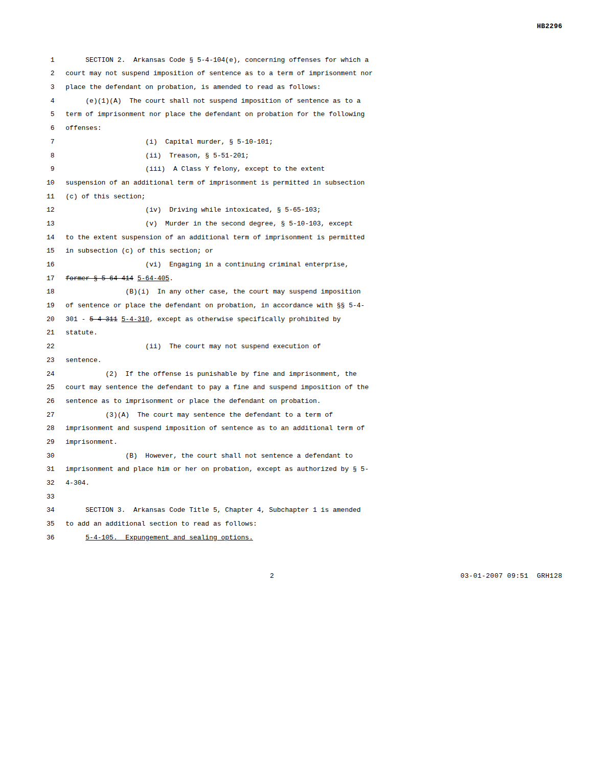HB2296
| 1 | SECTION 2. Arkansas Code § 5-4-104(e), concerning offenses for which a |
| 2 | court may not suspend imposition of sentence as to a term of imprisonment nor |
| 3 | place the defendant on probation, is amended to read as follows: |
| 4 | (e)(1)(A) The court shall not suspend imposition of sentence as to a |
| 5 | term of imprisonment nor place the defendant on probation for the following |
| 6 | offenses: |
| 7 | (i) Capital murder, § 5-10-101; |
| 8 | (ii) Treason, § 5-51-201; |
| 9 | (iii) A Class Y felony, except to the extent |
| 10 | suspension of an additional term of imprisonment is permitted in subsection |
| 11 | (c) of this section; |
| 12 | (iv) Driving while intoxicated, § 5-65-103; |
| 13 | (v) Murder in the second degree, § 5-10-103, except |
| 14 | to the extent suspension of an additional term of imprisonment is permitted |
| 15 | in subsection (c) of this section; or |
| 16 | (vi) Engaging in a continuing criminal enterprise, |
| 17 | former § 5-64-414 5-64-405 . |
| 18 | (B)(i) In any other case, the court may suspend imposition |
| 19 | of sentence or place the defendant on probation, in accordance with §§ 5-4- |
| 20 | 301 - 5-4-311 5-4-310 , except as otherwise specifically prohibited by |
| 21 | statute. |
| 22 | (ii) The court may not suspend execution of |
| 23 | sentence. |
| 24 | (2) If the offense is punishable by fine and imprisonment, the |
| 25 | court may sentence the defendant to pay a fine and suspend imposition of the |
| 26 | sentence as to imprisonment or place the defendant on probation. |
| 27 | (3)(A) The court may sentence the defendant to a term of |
| 28 | imprisonment and suspend imposition of sentence as to an additional term of |
| 29 | imprisonment. |
| 30 | (B) However, the court shall not sentence a defendant to |
| 31 | imprisonment and place him or her on probation, except as authorized by § 5- |
| 32 | 4-304. |
| 33 | |
| 34 | SECTION 3. Arkansas Code Title 5, Chapter 4, Subchapter 1 is amended |
| 35 | to add an additional section to read as follows: |
| 36 | 5-4-105. Expungement and sealing options. |
2 03-01-2007 09:51 GRH128